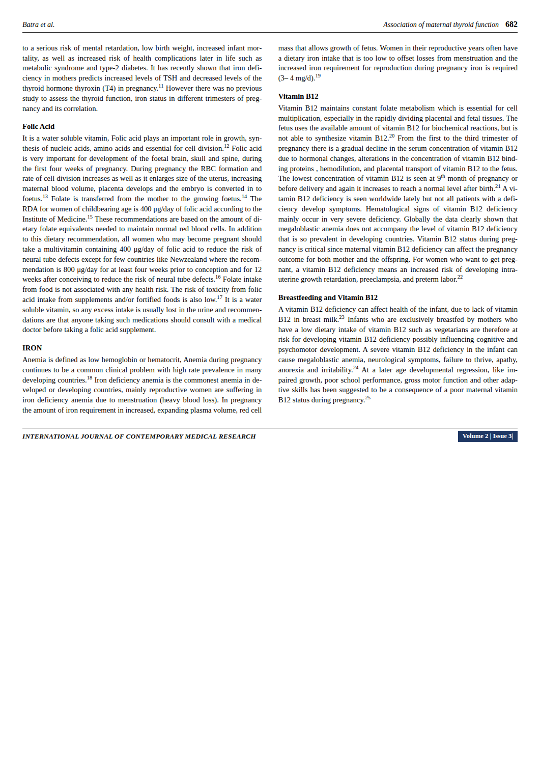Batra et al.
Association of maternal thyroid function 682
to a serious risk of mental retardation, low birth weight, increased infant mortality, as well as increased risk of health complications later in life such as metabolic syndrome and type-2 diabetes. It has recently shown that iron deficiency in mothers predicts increased levels of TSH and decreased levels of the thyroid hormone thyroxin (T4) in pregnancy.11 However there was no previous study to assess the thyroid function, iron status in different trimesters of pregnancy and its correlation.
Folic Acid
It is a water soluble vitamin, Folic acid plays an important role in growth, synthesis of nucleic acids, amino acids and essential for cell division.12 Folic acid is very important for development of the foetal brain, skull and spine, during the first four weeks of pregnancy. During pregnancy the RBC formation and rate of cell division increases as well as it enlarges size of the uterus, increasing maternal blood volume, placenta develops and the embryo is converted in to foetus.13 Folate is transferred from the mother to the growing foetus.14 The RDA for women of childbearing age is 400 μg/day of folic acid according to the Institute of Medicine.15 These recommendations are based on the amount of dietary folate equivalents needed to maintain normal red blood cells. In addition to this dietary recommendation, all women who may become pregnant should take a multivitamin containing 400 μg/day of folic acid to reduce the risk of neural tube defects except for few countries like Newzealand where the recommendation is 800 μg/day for at least four weeks prior to conception and for 12 weeks after conceiving to reduce the risk of neural tube defects.16 Folate intake from food is not associated with any health risk. The risk of toxicity from folic acid intake from supplements and/or fortified foods is also low.17 It is a water soluble vitamin, so any excess intake is usually lost in the urine and recommendations are that anyone taking such medications should consult with a medical doctor before taking a folic acid supplement.
IRON
Anemia is defined as low hemoglobin or hematocrit, Anemia during pregnancy continues to be a common clinical problem with high rate prevalence in many developing countries.18 Iron deficiency anemia is the commonest anemia in developed or developing countries, mainly reproductive women are suffering in iron deficiency anemia due to menstruation (heavy blood loss). In pregnancy the amount of iron requirement in increased, expanding plasma volume, red cell mass that allows growth of fetus. Women in their reproductive years often have a dietary iron intake that is too low to offset losses from menstruation and the increased iron requirement for reproduction during pregnancy iron is required (3– 4 mg/d).19
Vitamin B12
Vitamin B12 maintains constant folate metabolism which is essential for cell multiplication, especially in the rapidly dividing placental and fetal tissues. The fetus uses the available amount of vitamin B12 for biochemical reactions, but is not able to synthesize vitamin B12.20 From the first to the third trimester of pregnancy there is a gradual decline in the serum concentration of vitamin B12 due to hormonal changes, alterations in the concentration of vitamin B12 binding proteins , hemodilution, and placental transport of vitamin B12 to the fetus. The lowest concentration of vitamin B12 is seen at 9th month of pregnancy or before delivery and again it increases to reach a normal level after birth.21 A vitamin B12 deficiency is seen worldwide lately but not all patients with a deficiency develop symptoms. Hematological signs of vitamin B12 deficiency mainly occur in very severe deficiency. Globally the data clearly shown that megaloblastic anemia does not accompany the level of vitamin B12 deficiency that is so prevalent in developing countries. Vitamin B12 status during pregnancy is critical since maternal vitamin B12 deficiency can affect the pregnancy outcome for both mother and the offspring. For women who want to get pregnant, a vitamin B12 deficiency means an increased risk of developing intra-uterine growth retardation, preeclampsia, and preterm labor.22
Breastfeeding and Vitamin B12
A vitamin B12 deficiency can affect health of the infant, due to lack of vitamin B12 in breast milk.23 Infants who are exclusively breastfed by mothers who have a low dietary intake of vitamin B12 such as vegetarians are therefore at risk for developing vitamin B12 deficiency possibly influencing cognitive and psychomotor development. A severe vitamin B12 deficiency in the infant can cause megaloblastic anemia, neurological symptoms, failure to thrive, apathy, anorexia and irritability.24 At a later age developmental regression, like impaired growth, poor school performance, gross motor function and other adaptive skills has been suggested to be a consequence of a poor maternal vitamin B12 status during pregnancy.25
INTERNATIONAL JOURNAL OF CONTEMPORARY MEDICAL RESEARCH
Volume 2 | Issue 3|